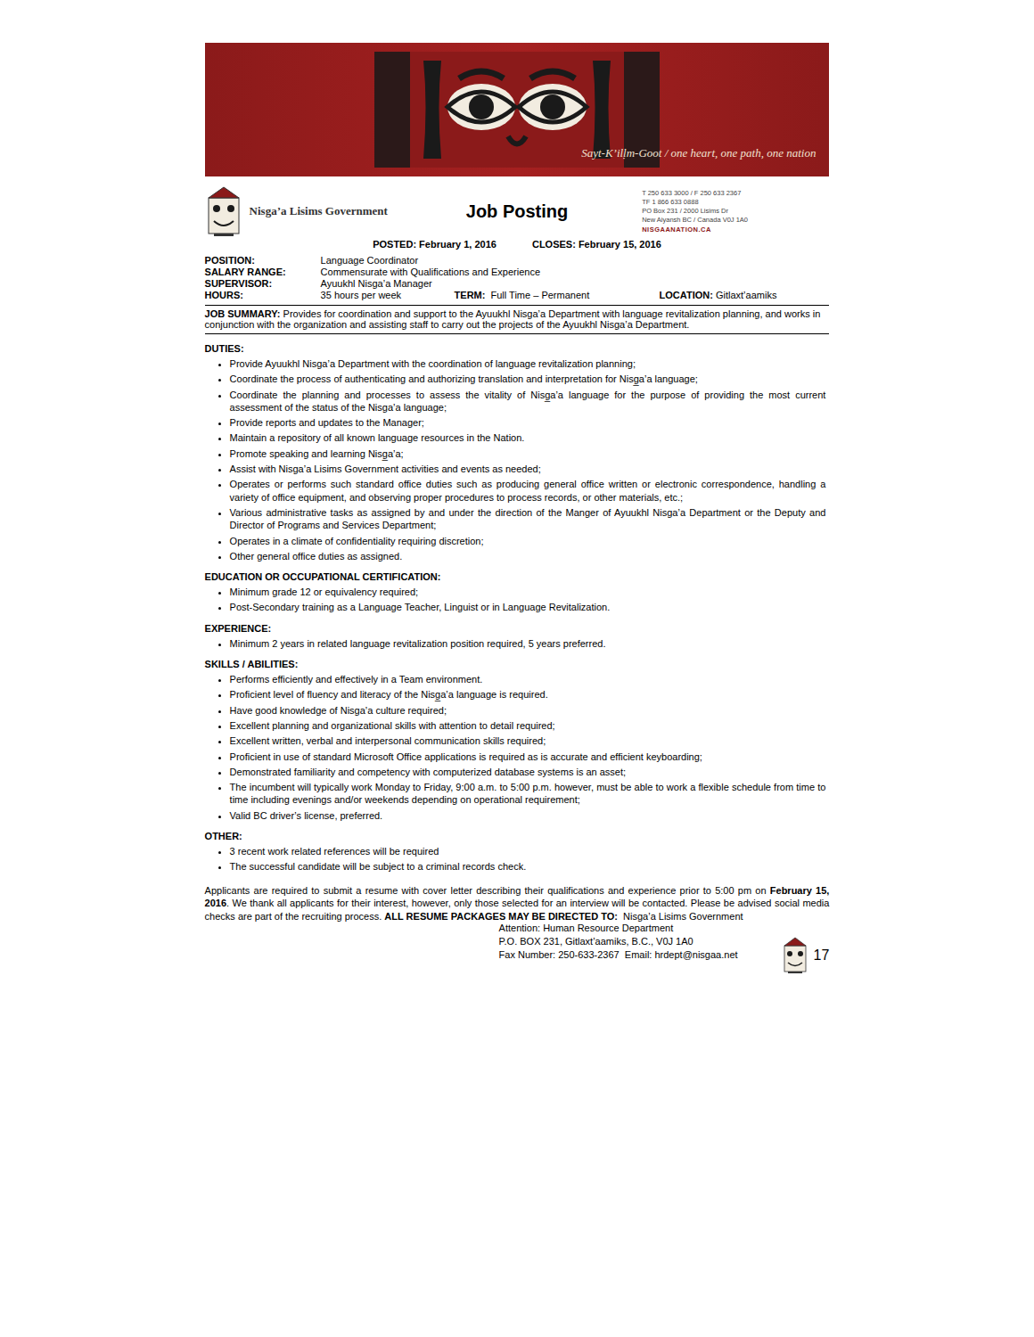Sayt-Kʼilḷm-Goot / one heart, one path, one nation
Nisgaʼa Lisims Government
Job Posting
T 250 633 3000 / F 250 633 2367
TF 1 866 633 0888
PO Box 231 / 2000 Lisims Dr
New Aiyansh BC / Canada V0J 1A0
NISGAANATION.CA
POSTED: February 1, 2016 CLOSES: February 15, 2016
| POSITION: | Language Coordinator |
| SALARY RANGE: | Commensurate with Qualifications and Experience |
| SUPERVISOR: | Ayuukhl Nisgaʼa Manager |
| HOURS: | 35 hours per week | TERM: Full Time – Permanent | LOCATION: Gitlaxtʼaamiks |
JOB SUMMARY: Provides for coordination and support to the Ayuukhl Nisgaʼa Department with language revitalization planning, and works in conjunction with the organization and assisting staff to carry out the projects of the Ayuukhl Nisgaʼa Department.
Duties:
Provide Ayuukhl Nisgaʼa Department with the coordination of language revitalization planning;
Coordinate the process of authenticating and authorizing translation and interpretation for Nisg̲aʼa language;
Coordinate the planning and processes to assess the vitality of Nisg̲aʼa language for the purpose of providing the most current assessment of the status of the Nisgaʼa language;
Provide reports and updates to the Manager;
Maintain a repository of all known language resources in the Nation.
Promote speaking and learning Nisg̲aʼa;
Assist with Nisgaʼa Lisims Government activities and events as needed;
Operates or performs such standard office duties such as producing general office written or electronic correspondence, handling a variety of office equipment, and observing proper procedures to process records, or other materials, etc.;
Various administrative tasks as assigned by and under the direction of the Manger of Ayuukhl Nisgaʼa Department or the Deputy and Director of Programs and Services Department;
Operates in a climate of confidentiality requiring discretion;
Other general office duties as assigned.
Education or Occupational Certification:
Minimum grade 12 or equivalency required;
Post-Secondary training as a Language Teacher, Linguist or in Language Revitalization.
Experience:
Minimum 2 years in related language revitalization position required, 5 years preferred.
Skills / Abilities:
Performs efficiently and effectively in a Team environment.
Proficient level of fluency and literacy of the Nisg̲aʼa language is required.
Have good knowledge of Nisgaʼa culture required;
Excellent planning and organizational skills with attention to detail required;
Excellent written, verbal and interpersonal communication skills required;
Proficient in use of standard Microsoft Office applications is required as is accurate and efficient keyboarding;
Demonstrated familiarity and competency with computerized database systems is an asset;
The incumbent will typically work Monday to Friday, 9:00 a.m. to 5:00 p.m. however, must be able to work a flexible schedule from time to time including evenings and/or weekends depending on operational requirement;
Valid BC driverʼs license, preferred.
Other:
3 recent work related references will be required
The successful candidate will be subject to a criminal records check.
Applicants are required to submit a resume with cover letter describing their qualifications and experience prior to 5:00 pm on February 15, 2016. We thank all applicants for their interest, however, only those selected for an interview will be contacted. Please be advised social media checks are part of the recruiting process. ALL RESUME PACKAGES MAY BE DIRECTED TO: Nisgaʼa Lisims Government
Attention: Human Resource Department
P.O. BOX 231, Gitlaxtʼaamiks, B.C., V0J 1A0
Fax Number: 250-633-2367 Email: hrdept@nisgaa.net
17